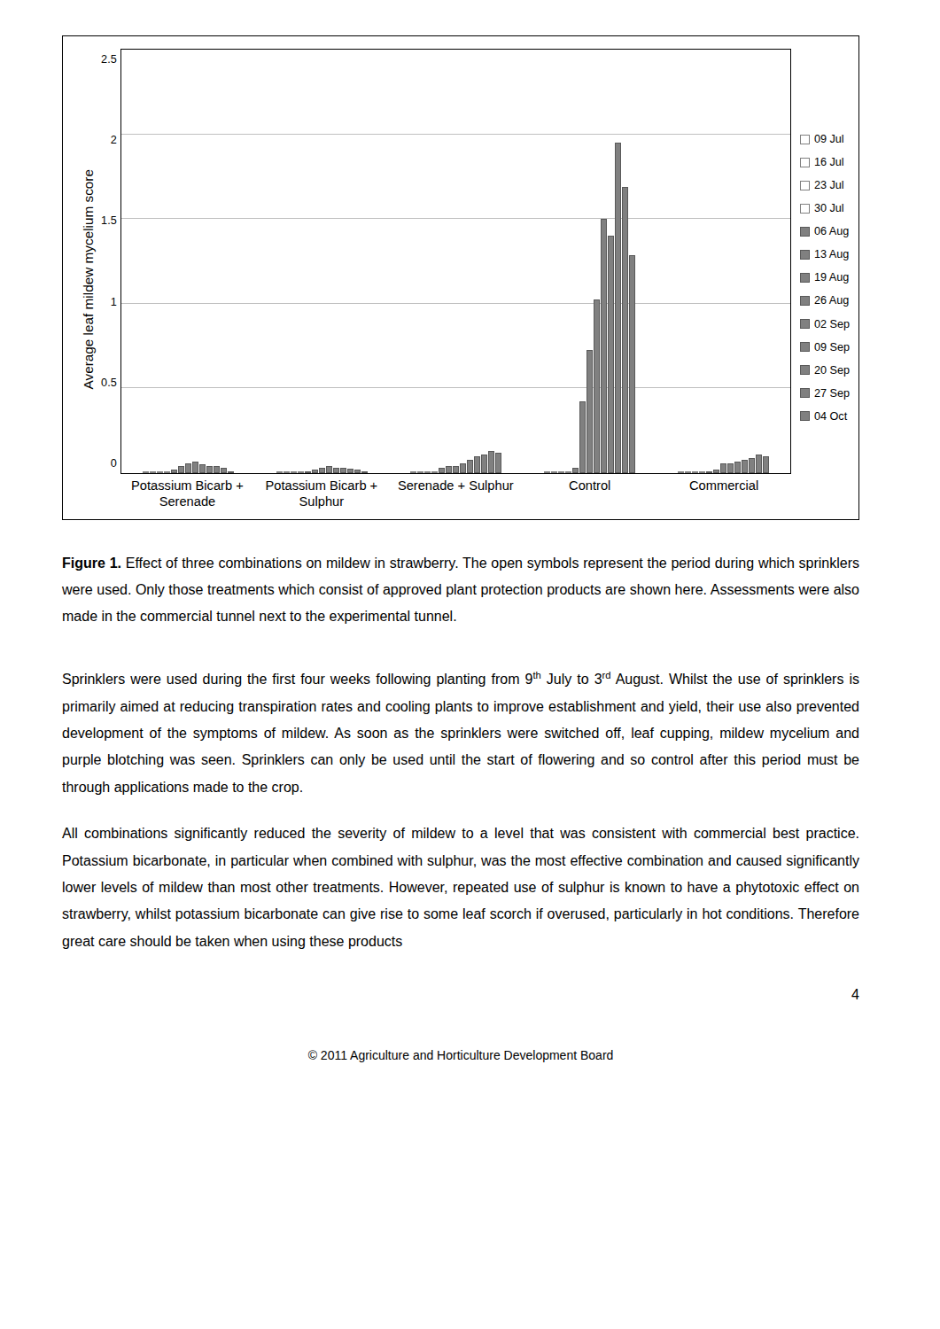Average leaf mildew mycelium score
2.5 2 1.5 1 0.5 0
Potassium Bicarb + Serenade
Potassium Bicarb + Sulphur
Serenade + Sulphur
Control
Commercial
09 Jul
16 Jul
23 Jul
30 Jul
06 Aug
13 Aug
19 Aug
26 Aug
02 Sep
09 Sep
20 Sep
27 Sep
04 Oct
Figure 1. Effect of three combinations on mildew in strawberry. The open symbols represent the period during which sprinklers were used. Only those treatments which consist of approved plant protection products are shown here. Assessments were also made in the commercial tunnel next to the experimental tunnel.
Sprinklers were used during the first four weeks following planting from 9th July to 3rd August. Whilst the use of sprinklers is primarily aimed at reducing transpiration rates and cooling plants to improve establishment and yield, their use also prevented development of the symptoms of mildew. As soon as the sprinklers were switched off, leaf cupping, mildew mycelium and purple blotching was seen. Sprinklers can only be used until the start of flowering and so control after this period must be through applications made to the crop.
All combinations significantly reduced the severity of mildew to a level that was consistent with commercial best practice. Potassium bicarbonate, in particular when combined with sulphur, was the most effective combination and caused significantly lower levels of mildew than most other treatments. However, repeated use of sulphur is known to have a phytotoxic effect on strawberry, whilst potassium bicarbonate can give rise to some leaf scorch if overused, particularly in hot conditions. Therefore great care should be taken when using these products
4
© 2011 Agriculture and Horticulture Development Board